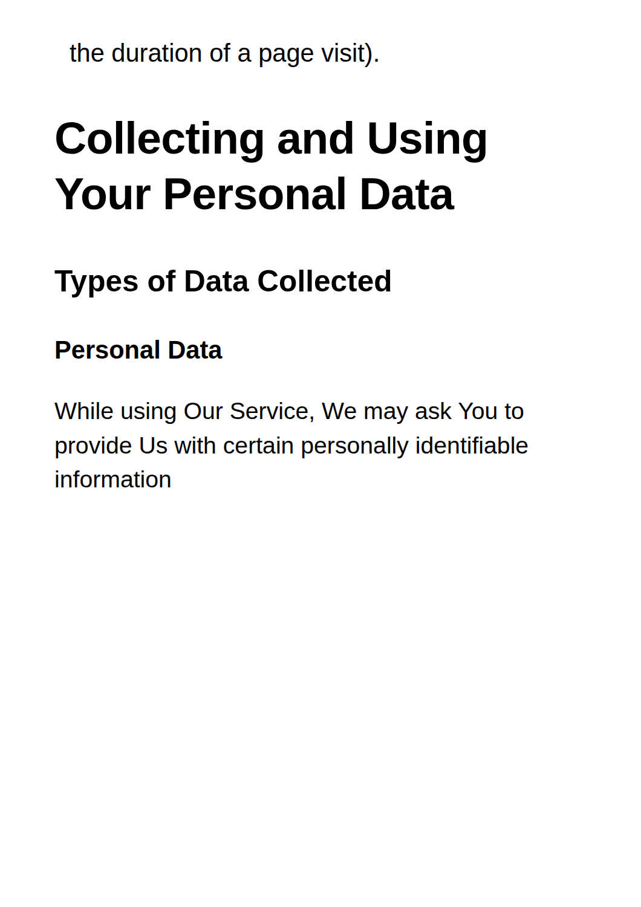the duration of a page visit).
Collecting and Using Your Personal Data
Types of Data Collected
Personal Data
While using Our Service, We may ask You to provide Us with certain personally identifiable information